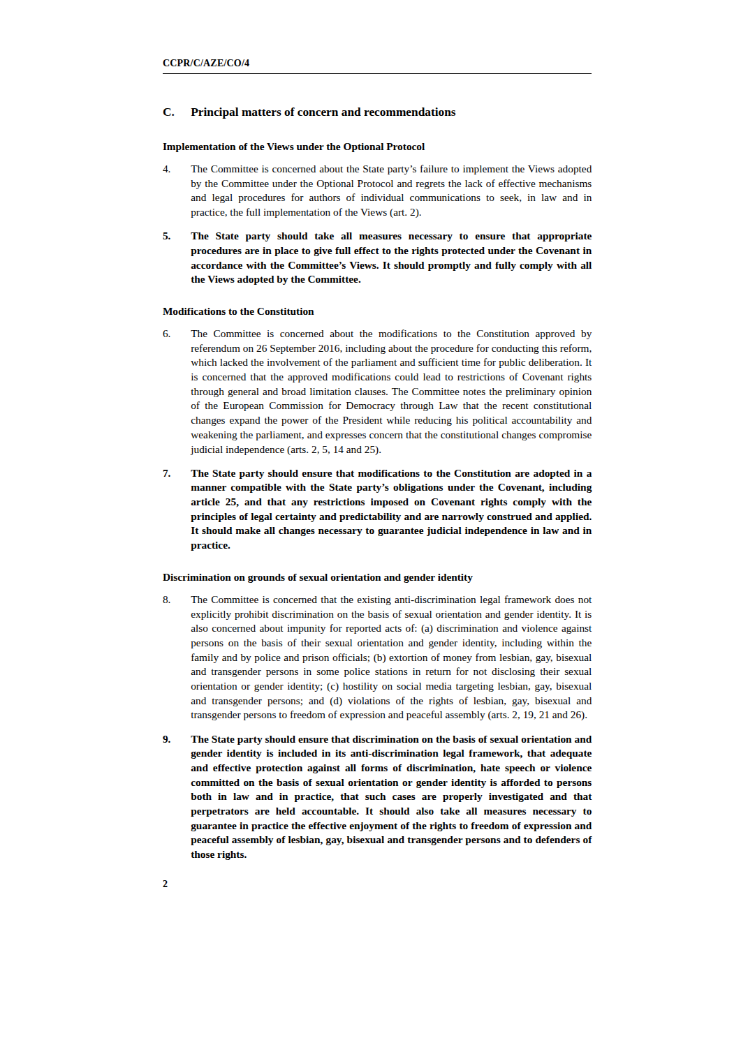CCPR/C/AZE/CO/4
C. Principal matters of concern and recommendations
Implementation of the Views under the Optional Protocol
4. The Committee is concerned about the State party’s failure to implement the Views adopted by the Committee under the Optional Protocol and regrets the lack of effective mechanisms and legal procedures for authors of individual communications to seek, in law and in practice, the full implementation of the Views (art. 2).
5. The State party should take all measures necessary to ensure that appropriate procedures are in place to give full effect to the rights protected under the Covenant in accordance with the Committee’s Views. It should promptly and fully comply with all the Views adopted by the Committee.
Modifications to the Constitution
6. The Committee is concerned about the modifications to the Constitution approved by referendum on 26 September 2016, including about the procedure for conducting this reform, which lacked the involvement of the parliament and sufficient time for public deliberation. It is concerned that the approved modifications could lead to restrictions of Covenant rights through general and broad limitation clauses. The Committee notes the preliminary opinion of the European Commission for Democracy through Law that the recent constitutional changes expand the power of the President while reducing his political accountability and weakening the parliament, and expresses concern that the constitutional changes compromise judicial independence (arts. 2, 5, 14 and 25).
7. The State party should ensure that modifications to the Constitution are adopted in a manner compatible with the State party’s obligations under the Covenant, including article 25, and that any restrictions imposed on Covenant rights comply with the principles of legal certainty and predictability and are narrowly construed and applied. It should make all changes necessary to guarantee judicial independence in law and in practice.
Discrimination on grounds of sexual orientation and gender identity
8. The Committee is concerned that the existing anti-discrimination legal framework does not explicitly prohibit discrimination on the basis of sexual orientation and gender identity. It is also concerned about impunity for reported acts of: (a) discrimination and violence against persons on the basis of their sexual orientation and gender identity, including within the family and by police and prison officials; (b) extortion of money from lesbian, gay, bisexual and transgender persons in some police stations in return for not disclosing their sexual orientation or gender identity; (c) hostility on social media targeting lesbian, gay, bisexual and transgender persons; and (d) violations of the rights of lesbian, gay, bisexual and transgender persons to freedom of expression and peaceful assembly (arts. 2, 19, 21 and 26).
9. The State party should ensure that discrimination on the basis of sexual orientation and gender identity is included in its anti-discrimination legal framework, that adequate and effective protection against all forms of discrimination, hate speech or violence committed on the basis of sexual orientation or gender identity is afforded to persons both in law and in practice, that such cases are properly investigated and that perpetrators are held accountable. It should also take all measures necessary to guarantee in practice the effective enjoyment of the rights to freedom of expression and peaceful assembly of lesbian, gay, bisexual and transgender persons and to defenders of those rights.
2